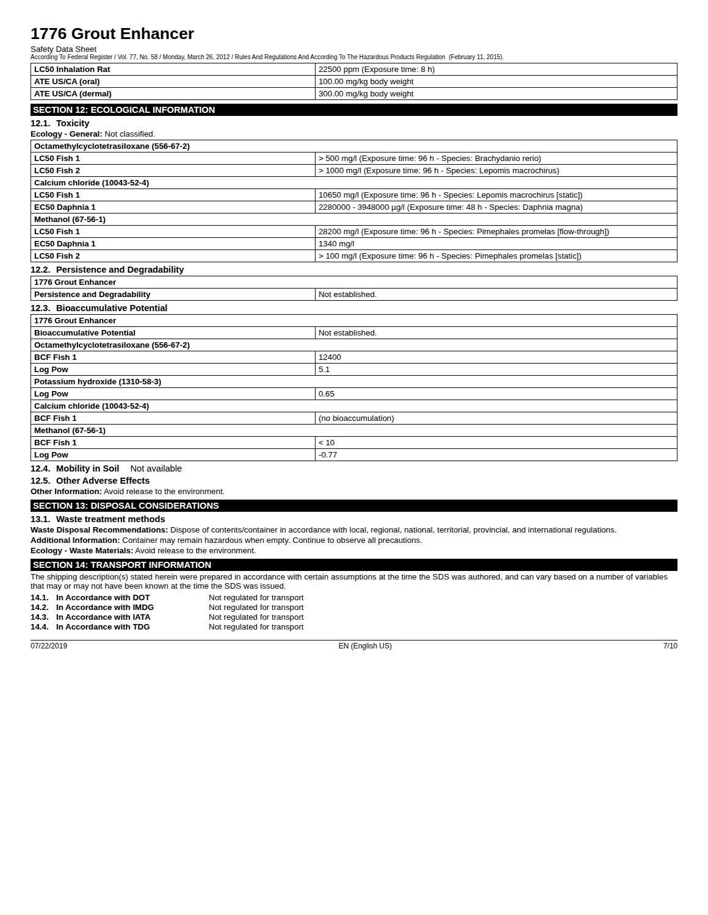1776 Grout Enhancer
Safety Data Sheet
According To Federal Register / Vol. 77, No. 58 / Monday, March 26, 2012 / Rules And Regulations And According To The Hazardous Products Regulation (February 11, 2015).
| LC50 Inhalation Rat | 22500 ppm (Exposure time: 8 h) |
| ATE US/CA (oral) | 100.00 mg/kg body weight |
| ATE US/CA (dermal) | 300.00 mg/kg body weight |
SECTION 12: ECOLOGICAL INFORMATION
12.1. Toxicity
Ecology - General: Not classified.
| Octamethylcyclotetrasiloxane (556-67-2) |
| LC50 Fish 1 | > 500 mg/l (Exposure time: 96 h - Species: Brachydanio rerio) |
| LC50 Fish 2 | > 1000 mg/l (Exposure time: 96 h - Species: Lepomis macrochirus) |
| Calcium chloride (10043-52-4) |
| LC50 Fish 1 | 10650 mg/l (Exposure time: 96 h - Species: Lepomis macrochirus [static]) |
| EC50 Daphnia 1 | 2280000 - 3948000 µg/l (Exposure time: 48 h - Species: Daphnia magna) |
| Methanol (67-56-1) |
| LC50 Fish 1 | 28200 mg/l (Exposure time: 96 h - Species: Pimephales promelas [flow-through]) |
| EC50 Daphnia 1 | 1340 mg/l |
| LC50 Fish 2 | > 100 mg/l (Exposure time: 96 h - Species: Pimephales promelas [static]) |
12.2. Persistence and Degradability
| 1776 Grout Enhancer |
| Persistence and Degradability | Not established. |
12.3. Bioaccumulative Potential
| 1776 Grout Enhancer |
| Bioaccumulative Potential | Not established. |
| Octamethylcyclotetrasiloxane (556-67-2) |
| BCF Fish 1 | 12400 |
| Log Pow | 5.1 |
| Potassium hydroxide (1310-58-3) |
| Log Pow | 0.65 |
| Calcium chloride (10043-52-4) |
| BCF Fish 1 | (no bioaccumulation) |
| Methanol (67-56-1) |
| BCF Fish 1 | < 10 |
| Log Pow | -0.77 |
12.4. Mobility in SoilNot available
12.5. Other Adverse Effects
Other Information: Avoid release to the environment.
SECTION 13: DISPOSAL CONSIDERATIONS
13.1. Waste treatment methods
Waste Disposal Recommendations: Dispose of contents/container in accordance with local, regional, national, territorial, provincial, and international regulations.
Additional Information: Container may remain hazardous when empty. Continue to observe all precautions.
Ecology - Waste Materials: Avoid release to the environment.
SECTION 14: TRANSPORT INFORMATION
The shipping description(s) stated herein were prepared in accordance with certain assumptions at the time the SDS was authored, and can vary based on a number of variables that may or may not have been known at the time the SDS was issued.
14.1. In Accordance with DOTNot regulated for transport
14.2. In Accordance with IMDGNot regulated for transport
14.3. In Accordance with IATANot regulated for transport
14.4. In Accordance with TDGNot regulated for transport
07/22/2019 EN (English US) 7/10